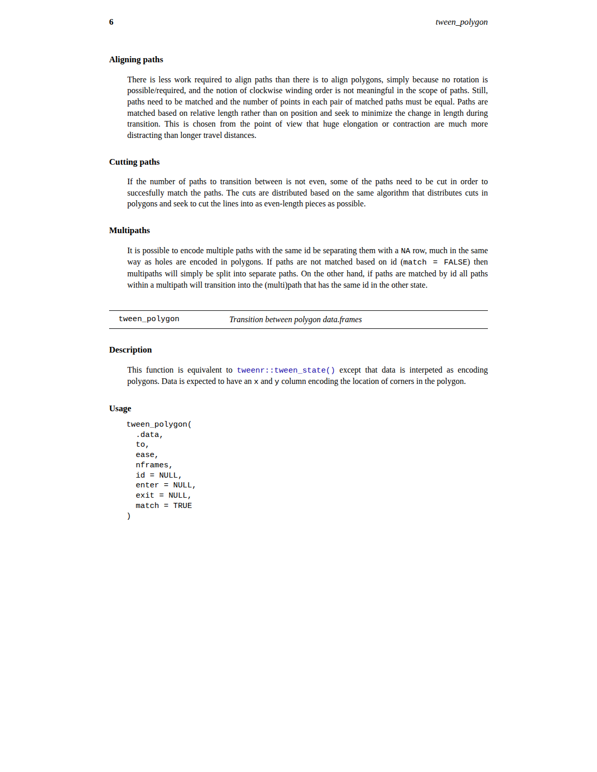6 tween_polygon
Aligning paths
There is less work required to align paths than there is to align polygons, simply because no rotation is possible/required, and the notion of clockwise winding order is not meaningful in the scope of paths. Still, paths need to be matched and the number of points in each pair of matched paths must be equal. Paths are matched based on relative length rather than on position and seek to minimize the change in length during transition. This is chosen from the point of view that huge elongation or contraction are much more distracting than longer travel distances.
Cutting paths
If the number of paths to transition between is not even, some of the paths need to be cut in order to succesfully match the paths. The cuts are distributed based on the same algorithm that distributes cuts in polygons and seek to cut the lines into as even-length pieces as possible.
Multipaths
It is possible to encode multiple paths with the same id be separating them with a NA row, much in the same way as holes are encoded in polygons. If paths are not matched based on id (match = FALSE) then multipaths will simply be split into separate paths. On the other hand, if paths are matched by id all paths within a multipath will transition into the (multi)path that has the same id in the other state.
tween_polygon Transition between polygon data.frames
Description
This function is equivalent to tweenr::tween_state() except that data is interpeted as encoding polygons. Data is expected to have an x and y column encoding the location of corners in the polygon.
Usage
tween_polygon(
  .data,
  to,
  ease,
  nframes,
  id = NULL,
  enter = NULL,
  exit = NULL,
  match = TRUE
)